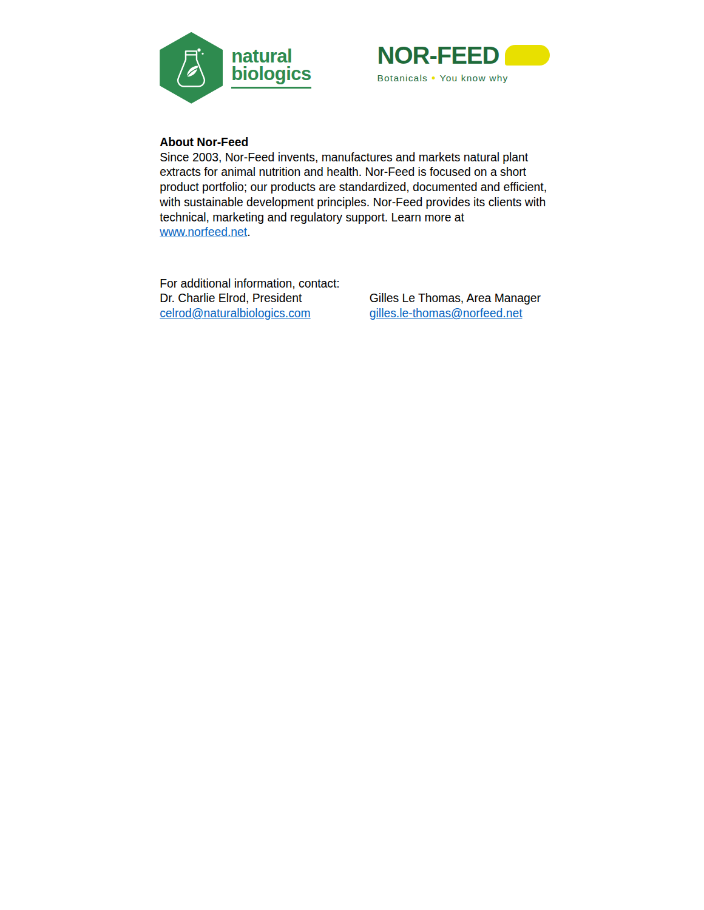natural biologics
NOR-FEED
Botanicals•You know why
About Nor-Feed
Since 2003, Nor-Feed invents, manufactures and markets natural plant extracts for animal nutrition and health. Nor-Feed is focused on a short product portfolio; our products are standardized, documented and efficient, with sustainable development principles. Nor-Feed provides its clients with technical, marketing and regulatory support. Learn more at www.norfeed.net.
For additional information, contact:
Dr. Charlie Elrod, President
celrod@naturalbiologics.com
Gilles Le Thomas, Area Manager
gilles.le-thomas@norfeed.net